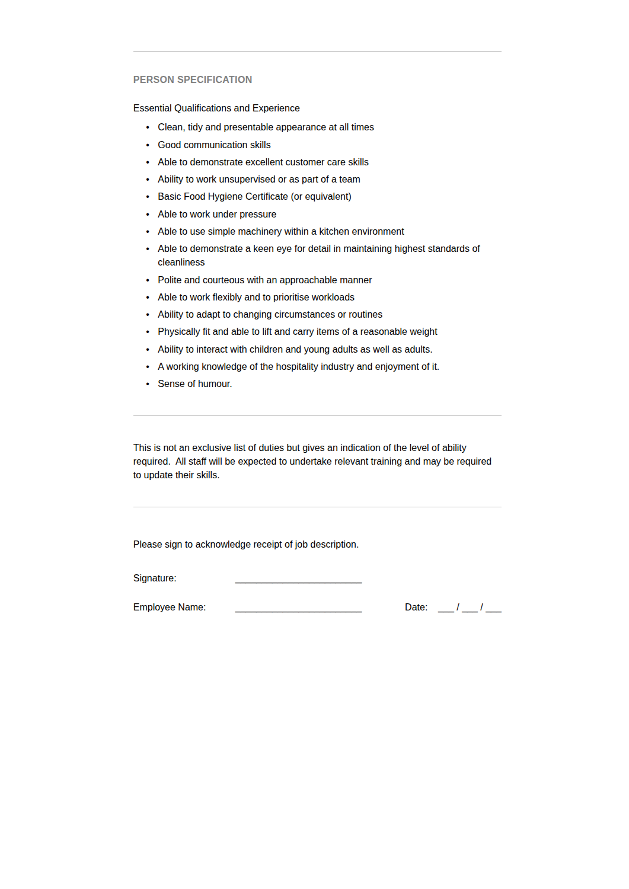PERSON SPECIFICATION
Essential Qualifications and Experience
Clean, tidy and presentable appearance at all times
Good communication skills
Able to demonstrate excellent customer care skills
Ability to work unsupervised or as part of a team
Basic Food Hygiene Certificate (or equivalent)
Able to work under pressure
Able to use simple machinery within a kitchen environment
Able to demonstrate a keen eye for detail in maintaining highest standards of cleanliness
Polite and courteous with an approachable manner
Able to work flexibly and to prioritise workloads
Ability to adapt to changing circumstances or routines
Physically fit and able to lift and carry items of a reasonable weight
Ability to interact with children and young adults as well as adults.
A working knowledge of the hospitality industry and enjoyment of it.
Sense of humour.
This is not an exclusive list of duties but gives an indication of the level of ability required. All staff will be expected to undertake relevant training and may be required to update their skills.
Please sign to acknowledge receipt of job description.
| Signature: | ________________________ | |
| Employee Name: | ________________________ | Date: ___ / ___ / ___ |